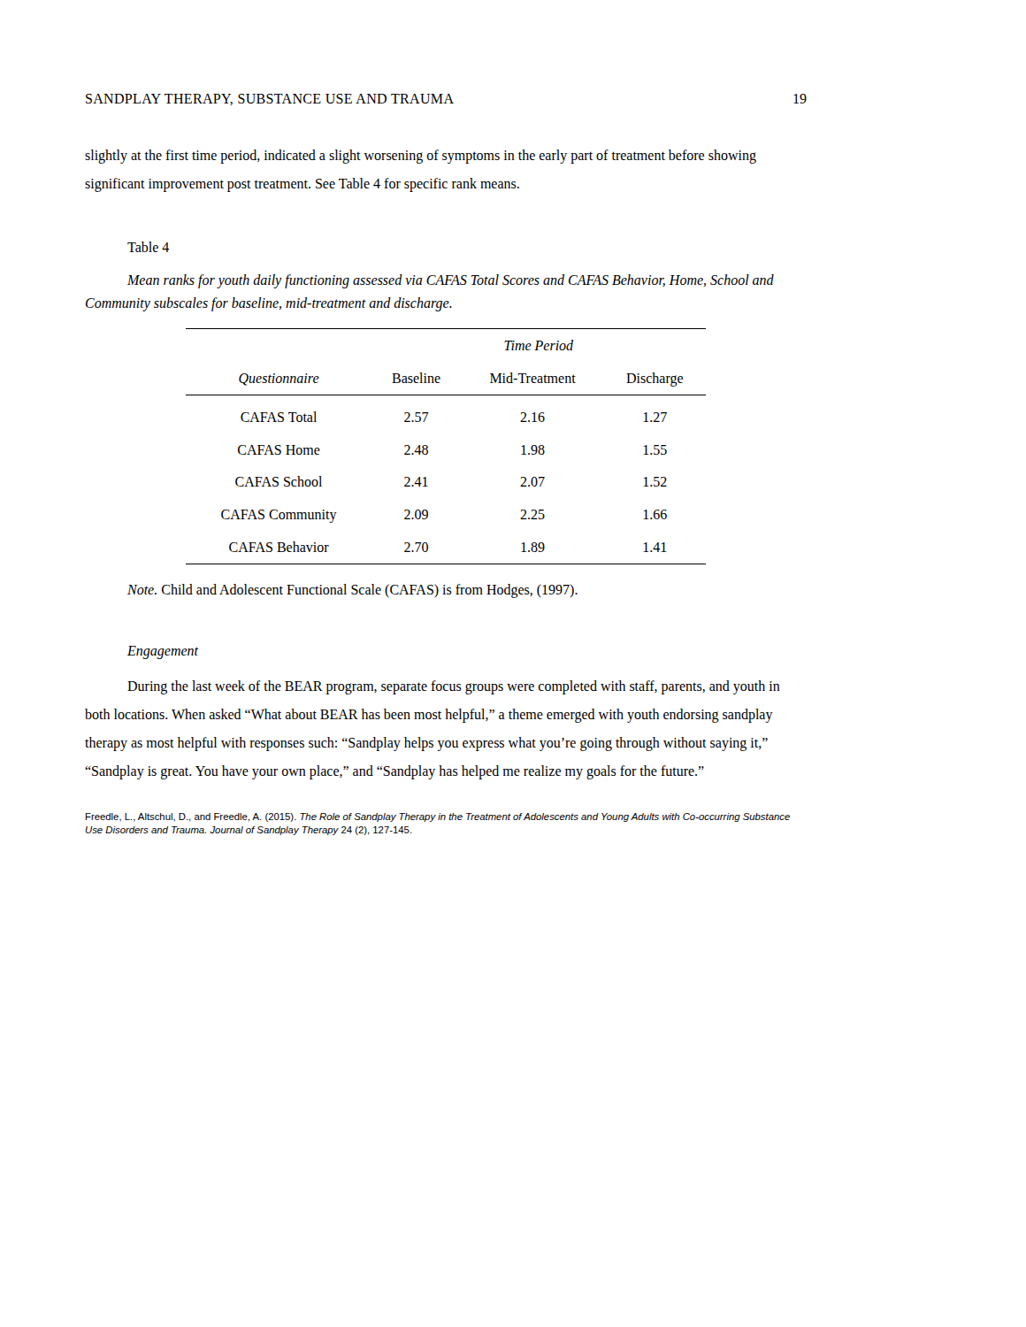SANDPLAY THERAPY, SUBSTANCE USE AND TRAUMA 19
slightly at the first time period, indicated a slight worsening of symptoms in the early part of treatment before showing significant improvement post treatment. See Table 4 for specific rank means.
Table 4
Mean ranks for youth daily functioning assessed via CAFAS Total Scores and CAFAS Behavior, Home, School and Community subscales for baseline, mid-treatment and discharge.
| | Time Period |
| --- | --- |
| Questionnaire | Baseline | Mid-Treatment | Discharge |
| CAFAS Total | 2.57 | 2.16 | 1.27 |
| CAFAS Home | 2.48 | 1.98 | 1.55 |
| CAFAS School | 2.41 | 2.07 | 1.52 |
| CAFAS Community | 2.09 | 2.25 | 1.66 |
| CAFAS Behavior | 2.70 | 1.89 | 1.41 |
Note. Child and Adolescent Functional Scale (CAFAS) is from Hodges, (1997).
Engagement
During the last week of the BEAR program, separate focus groups were completed with staff, parents, and youth in both locations. When asked “What about BEAR has been most helpful,” a theme emerged with youth endorsing sandplay therapy as most helpful with responses such: “Sandplay helps you express what you’re going through without saying it,” “Sandplay is great. You have your own place,” and “Sandplay has helped me realize my goals for the future.”
Freedle, L., Altschul, D., and Freedle, A. (2015). The Role of Sandplay Therapy in the Treatment of Adolescents and Young Adults with Co-occurring Substance Use Disorders and Trauma. Journal of Sandplay Therapy 24 (2), 127-145.